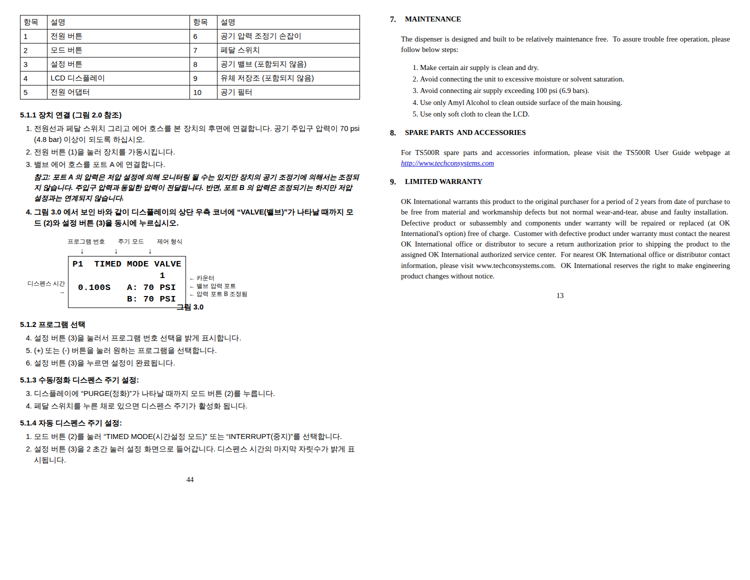| 항목 | 설명 | 항목 | 설명 |
| 1 | 전원 버튼 | 6 | 공기 압력 조정기 손잡이 |
| 2 | 모드 버튼 | 7 | 페달 스위치 |
| 3 | 설정 버튼 | 8 | 공기 밸브 (포함되지 않음) |
| 4 | LCD 디스플레이 | 9 | 유체 저장조 (포함되지 않음) |
| 5 | 전원 어댑터 | 10 | 공기 필터 |
5.1.1 장치 연결 (그림 2.0 참조)
전원선과 페달 스위치 그리고 에어 호스를 본 장치의 후면에 연결합니다. 공기 주입구 압력이 70 psi (4.8 bar) 이상이 되도록 하십시오.
전원 버튼 (1)을 눌러 장치를 가동시킵니다.
밸브 에어 호스를 포트 A 에 연결합니다.
참고: 포트 A 의 압력은 저압 설정에 의해 모니터링 될 수는 있지만 장치의 공기 조정기에 의해서는 조정되지 않습니다. 주입구 압력과 동일한 압력이 전달됩니다. 반면, 포트 B 의 압력은 조정되기는 하지만 저압 설정과는 연계되지 않습니다.
그림 3.0 에서 보인 바와 같이 디스플레이의 상단 우측 코너에 “VALVE(밸브)”가 나타날 때까지 모드 (2)와 설정 버튼 (3)을 동시에 누르십시오.
프로그램 번호 주기 모드 제어 형식
↓ ↓ ↓
P1 TIMED MODE VALVE 1 0.100S A: 70 PSI B: 70 PSI
← 카운터
← 밸브 압력 포트
← 압력 포트 B 조정됨
디스펜스 시간 →
P1 TIMED MODE VALVE
그림 3.0
5.1.2 프로그램 선택
설정 버튼 (3)을 눌러서 프로그램 번호 선택을 밝게 표시합니다.
(+) 또는 (-) 버튼을 눌러 원하는 프로그램을 선택합니다.
설정 버튼 (3)을 누르면 설정이 완료됩니다.
5.1.3 수동/정화 디스펜스 주기 설정:
디스플레이에 “PURGE(정화)”가 나타날 때까지 모드 버튼 (2)를 누릅니다.
페달 스위치를 누른 채로 있으면 디스펜스 주기가 활성화 됩니다.
5.1.4 자동 디스펜스 주기 설정:
모드 버튼 (2)를 눌러 “TIMED MODE(시간설정 모드)” 또는 “INTERRUPT(중지)”를 선택합니다.
설정 버튼 (3)을 2 초간 눌러 설정 화면으로 들어갑니다. 디스펜스 시간의 마지막 자릿수가 밝게 표시됩니다.
44
7.
MAINTENANCE
The dispenser is designed and built to be relatively maintenance free. To assure trouble free operation, please follow below steps:
Make certain air supply is clean and dry.
Avoid connecting the unit to excessive moisture or solvent saturation.
Avoid connecting air supply exceeding 100 psi (6.9 bars).
Use only Amyl Alcohol to clean outside surface of the main housing.
Use only soft cloth to clean the LCD.
8.
SPARE PARTS AND ACCESSORIES
For TS500R spare parts and accessories information, please visit the TS500R User Guide webpage at http://www.techconsystems.com
9.
LIMITED WARRANTY
OK International warrants this product to the original purchaser for a period of 2 years from date of purchase to be free from material and workmanship defects but not normal wear-and-tear, abuse and faulty installation. Defective product or subassembly and components under warranty will be repaired or replaced (at OK International's option) free of charge. Customer with defective product under warranty must contact the nearest OK International office or distributor to secure a return authorization prior to shipping the product to the assigned OK International authorized service center. For nearest OK International office or distributor contact information, please visit www.techconsystems.com. OK International reserves the right to make engineering product changes without notice.
13